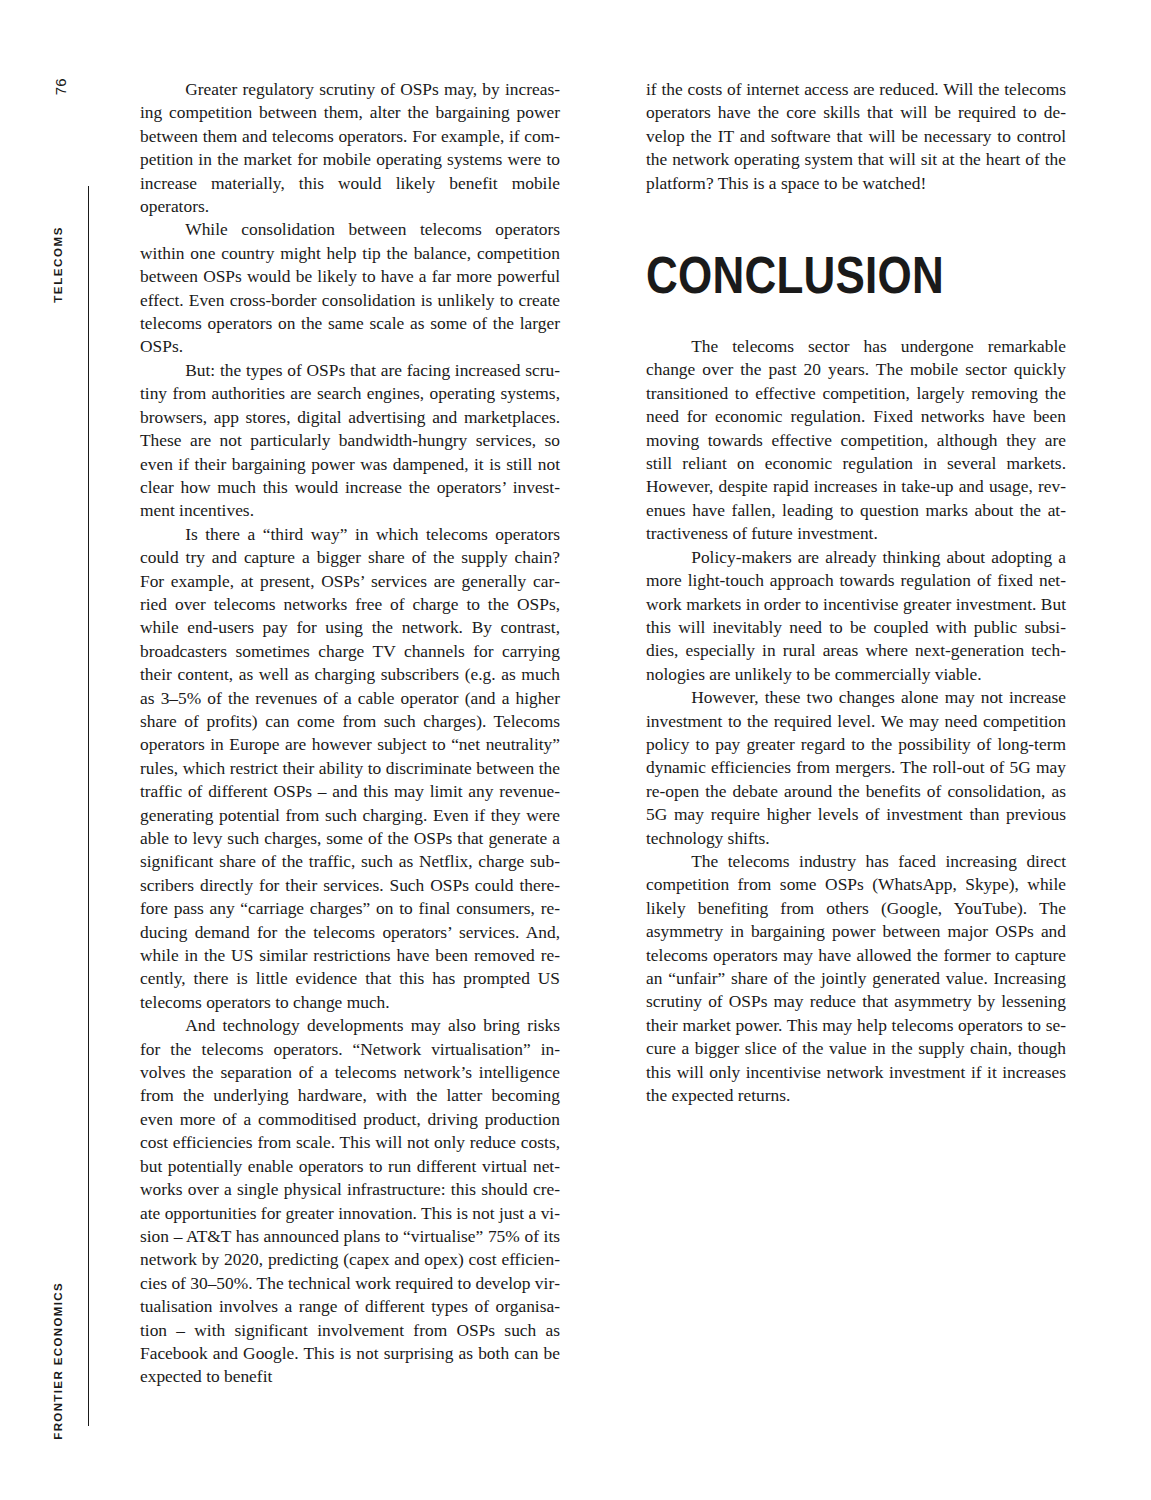76
Telecoms
Frontier Economics
Greater regulatory scrutiny of OSPs may, by increasing competition between them, alter the bargaining power between them and telecoms operators. For example, if competition in the market for mobile operating systems were to increase materially, this would likely benefit mobile operators.
While consolidation between telecoms operators within one country might help tip the balance, competition between OSPs would be likely to have a far more powerful effect. Even cross-border consolidation is unlikely to create telecoms operators on the same scale as some of the larger OSPs.
But: the types of OSPs that are facing increased scrutiny from authorities are search engines, operating systems, browsers, app stores, digital advertising and marketplaces. These are not particularly bandwidth-hungry services, so even if their bargaining power was dampened, it is still not clear how much this would increase the operators’ investment incentives.
Is there a “third way” in which telecoms operators could try and capture a bigger share of the supply chain? For example, at present, OSPs’ services are generally carried over telecoms networks free of charge to the OSPs, while end-users pay for using the network. By contrast, broadcasters sometimes charge TV channels for carrying their content, as well as charging subscribers (e.g. as much as 3–5% of the revenues of a cable operator (and a higher share of profits) can come from such charges). Telecoms operators in Europe are however subject to “net neutrality” rules, which restrict their ability to discriminate between the traffic of different OSPs – and this may limit any revenue-generating potential from such charging. Even if they were able to levy such charges, some of the OSPs that generate a significant share of the traffic, such as Netflix, charge subscribers directly for their services. Such OSPs could therefore pass any “carriage charges” on to final consumers, reducing demand for the telecoms operators’ services. And, while in the US similar restrictions have been removed recently, there is little evidence that this has prompted US telecoms operators to change much.
And technology developments may also bring risks for the telecoms operators. “Network virtualisation” involves the separation of a telecoms network’s intelligence from the underlying hardware, with the latter becoming even more of a commoditised product, driving production cost efficiencies from scale. This will not only reduce costs, but potentially enable operators to run different virtual networks over a single physical infrastructure: this should create opportunities for greater innovation. This is not just a vision – AT&T has announced plans to “virtualise” 75% of its network by 2020, predicting (capex and opex) cost efficiencies of 30–50%. The technical work required to develop virtualisation involves a range of different types of organisation – with significant involvement from OSPs such as Facebook and Google. This is not surprising as both can be expected to benefit
if the costs of internet access are reduced. Will the telecoms operators have the core skills that will be required to develop the IT and software that will be necessary to control the network operating system that will sit at the heart of the platform? This is a space to be watched!
Conclusion
The telecoms sector has undergone remarkable change over the past 20 years. The mobile sector quickly transitioned to effective competition, largely removing the need for economic regulation. Fixed networks have been moving towards effective competition, although they are still reliant on economic regulation in several markets. However, despite rapid increases in take-up and usage, revenues have fallen, leading to question marks about the attractiveness of future investment.
Policy-makers are already thinking about adopting a more light-touch approach towards regulation of fixed network markets in order to incentivise greater investment. But this will inevitably need to be coupled with public subsidies, especially in rural areas where next-generation technologies are unlikely to be commercially viable.
However, these two changes alone may not increase investment to the required level. We may need competition policy to pay greater regard to the possibility of long-term dynamic efficiencies from mergers. The roll-out of 5G may re-open the debate around the benefits of consolidation, as 5G may require higher levels of investment than previous technology shifts.
The telecoms industry has faced increasing direct competition from some OSPs (WhatsApp, Skype), while likely benefiting from others (Google, YouTube). The asymmetry in bargaining power between major OSPs and telecoms operators may have allowed the former to capture an “unfair” share of the jointly generated value. Increasing scrutiny of OSPs may reduce that asymmetry by lessening their market power. This may help telecoms operators to secure a bigger slice of the value in the supply chain, though this will only incentivise network investment if it increases the expected returns.